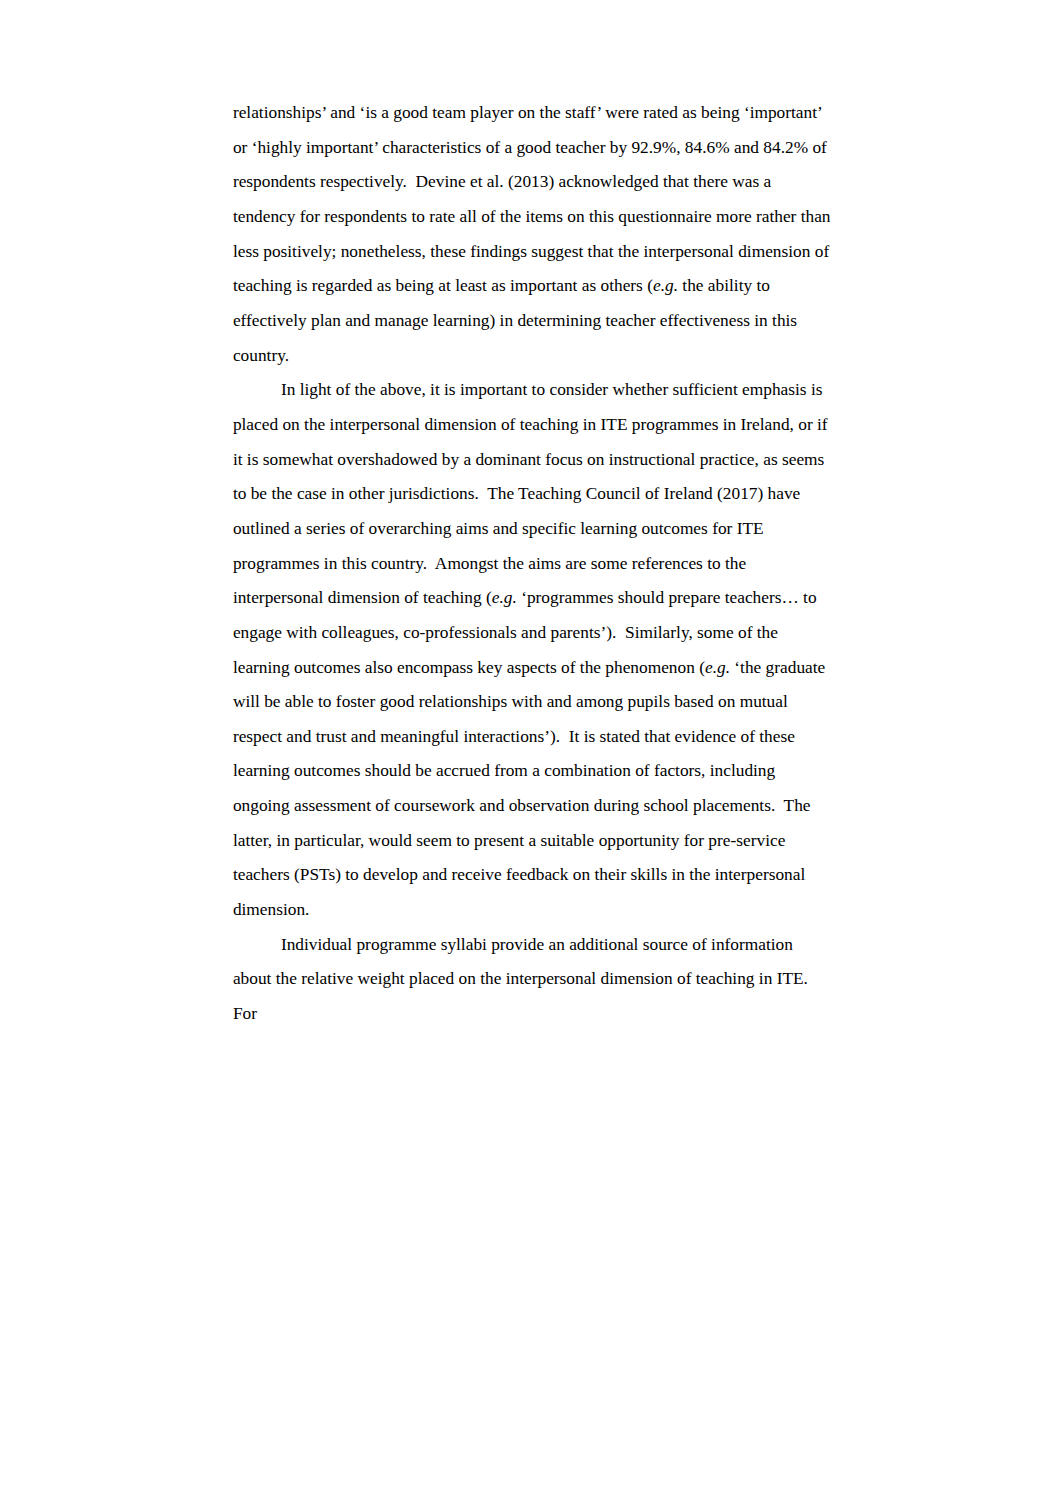relationships’ and ‘is a good team player on the staff’ were rated as being ‘important’ or ‘highly important’ characteristics of a good teacher by 92.9%, 84.6% and 84.2% of respondents respectively. Devine et al. (2013) acknowledged that there was a tendency for respondents to rate all of the items on this questionnaire more rather than less positively; nonetheless, these findings suggest that the interpersonal dimension of teaching is regarded as being at least as important as others (e.g. the ability to effectively plan and manage learning) in determining teacher effectiveness in this country.
In light of the above, it is important to consider whether sufficient emphasis is placed on the interpersonal dimension of teaching in ITE programmes in Ireland, or if it is somewhat overshadowed by a dominant focus on instructional practice, as seems to be the case in other jurisdictions. The Teaching Council of Ireland (2017) have outlined a series of overarching aims and specific learning outcomes for ITE programmes in this country. Amongst the aims are some references to the interpersonal dimension of teaching (e.g. ‘programmes should prepare teachers… to engage with colleagues, co-professionals and parents’). Similarly, some of the learning outcomes also encompass key aspects of the phenomenon (e.g. ‘the graduate will be able to foster good relationships with and among pupils based on mutual respect and trust and meaningful interactions’). It is stated that evidence of these learning outcomes should be accrued from a combination of factors, including ongoing assessment of coursework and observation during school placements. The latter, in particular, would seem to present a suitable opportunity for pre-service teachers (PSTs) to develop and receive feedback on their skills in the interpersonal dimension.
Individual programme syllabi provide an additional source of information about the relative weight placed on the interpersonal dimension of teaching in ITE. For